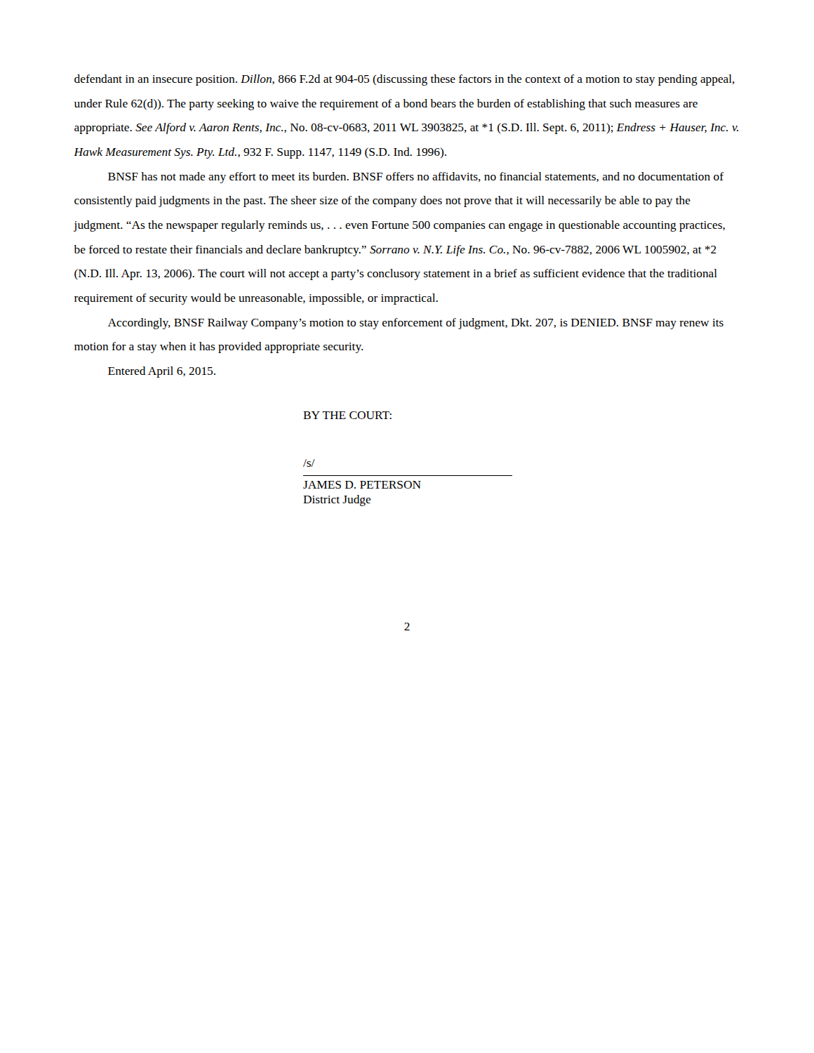defendant in an insecure position. Dillon, 866 F.2d at 904-05 (discussing these factors in the context of a motion to stay pending appeal, under Rule 62(d)). The party seeking to waive the requirement of a bond bears the burden of establishing that such measures are appropriate. See Alford v. Aaron Rents, Inc., No. 08-cv-0683, 2011 WL 3903825, at *1 (S.D. Ill. Sept. 6, 2011); Endress + Hauser, Inc. v. Hawk Measurement Sys. Pty. Ltd., 932 F. Supp. 1147, 1149 (S.D. Ind. 1996).
BNSF has not made any effort to meet its burden. BNSF offers no affidavits, no financial statements, and no documentation of consistently paid judgments in the past. The sheer size of the company does not prove that it will necessarily be able to pay the judgment. “As the newspaper regularly reminds us, . . . even Fortune 500 companies can engage in questionable accounting practices, be forced to restate their financials and declare bankruptcy.” Sorrano v. N.Y. Life Ins. Co., No. 96-cv-7882, 2006 WL 1005902, at *2 (N.D. Ill. Apr. 13, 2006). The court will not accept a party’s conclusory statement in a brief as sufficient evidence that the traditional requirement of security would be unreasonable, impossible, or impractical.
Accordingly, BNSF Railway Company’s motion to stay enforcement of judgment, Dkt. 207, is DENIED. BNSF may renew its motion for a stay when it has provided appropriate security.
Entered April 6, 2015.
BY THE COURT:
/s/
JAMES D. PETERSON
District Judge
2